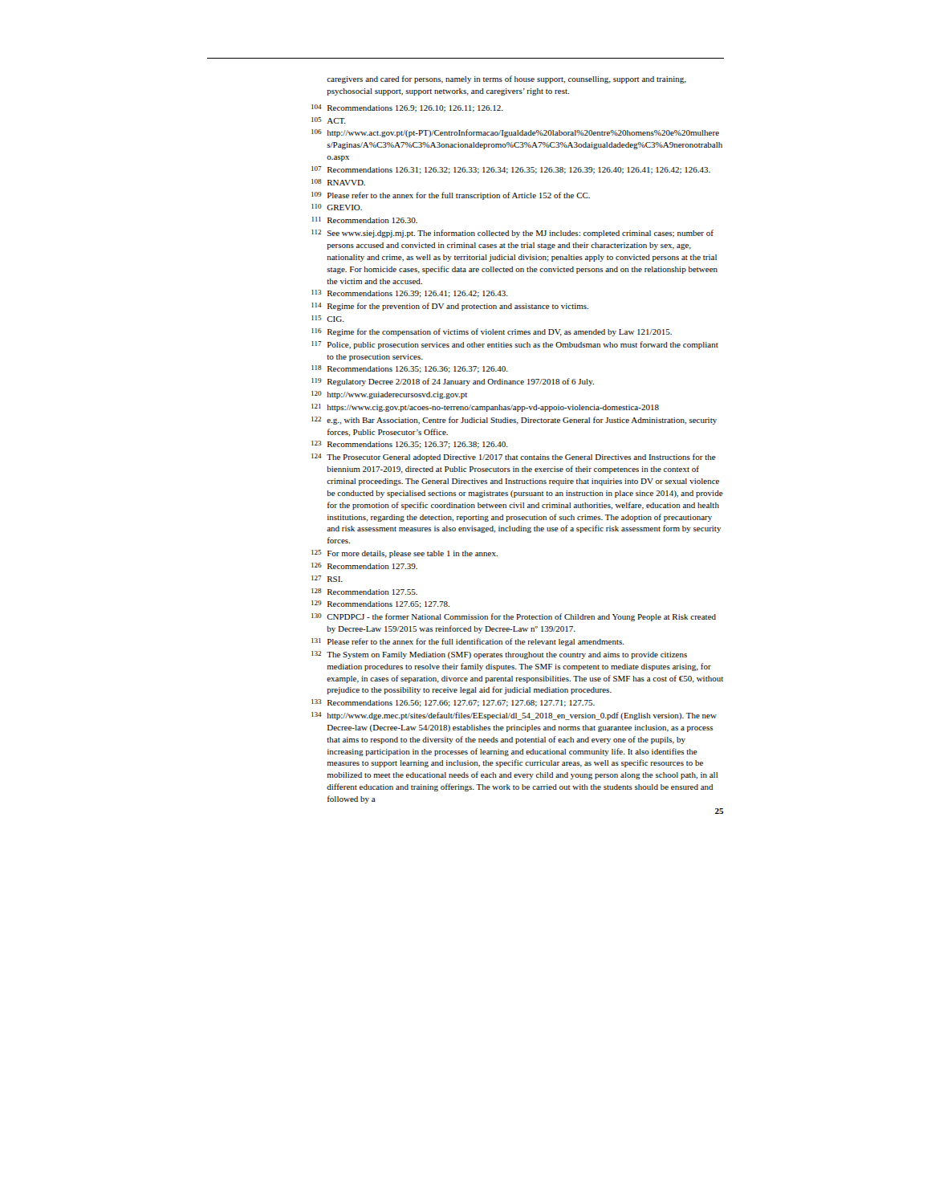caregivers and cared for persons, namely in terms of house support, counselling, support and training, psychosocial support, support networks, and caregivers’ right to rest.
104 Recommendations 126.9; 126.10; 126.11; 126.12.
105 ACT.
106 http://www.act.gov.pt/(pt-PT)/CentroInformacao/Igualdade%20laboral%20entre%20homens%20e%20mulheres/Paginas/A%C3%A7%C3%A3onacionaldepromo%C3%A7%C3%A3odaigualdadedeg%C3%A9neronotrabalho.aspx
107 Recommendations 126.31; 126.32; 126.33; 126.34; 126.35; 126.38; 126.39; 126.40; 126.41; 126.42; 126.43.
108 RNAVVD.
109 Please refer to the annex for the full transcription of Article 152 of the CC.
110 GREVIO.
111 Recommendation 126.30.
112 See www.siej.dgpj.mj.pt. The information collected by the MJ includes: completed criminal cases; number of persons accused and convicted in criminal cases at the trial stage and their characterization by sex, age, nationality and crime, as well as by territorial judicial division; penalties apply to convicted persons at the trial stage. For homicide cases, specific data are collected on the convicted persons and on the relationship between the victim and the accused.
113 Recommendations 126.39; 126.41; 126.42; 126.43.
114 Regime for the prevention of DV and protection and assistance to victims.
115 CIG.
116 Regime for the compensation of victims of violent crimes and DV, as amended by Law 121/2015.
117 Police, public prosecution services and other entities such as the Ombudsman who must forward the compliant to the prosecution services.
118 Recommendations 126.35; 126.36; 126.37; 126.40.
119 Regulatory Decree 2/2018 of 24 January and Ordinance 197/2018 of 6 July.
120http://www.guiaderecursosvd.cig.gov.pt
121https://www.cig.gov.pt/acoes-no-terreno/campanhas/app-vd-appoio-violencia-domestica-2018
122e.g., with Bar Association, Centre for Judicial Studies, Directorate General for Justice Administration, security forces, Public Prosecutor’s Office.
123 Recommendations 126.35; 126.37; 126.38; 126.40.
124 The Prosecutor General adopted Directive 1/2017 that contains the General Directives and Instructions for the biennium 2017-2019, directed at Public Prosecutors in the exercise of their competences in the context of criminal proceedings. The General Directives and Instructions require that inquiries into DV or sexual violence be conducted by specialised sections or magistrates (pursuant to an instruction in place since 2014), and provide for the promotion of specific coordination between civil and criminal authorities, welfare, education and health institutions, regarding the detection, reporting and prosecution of such crimes. The adoption of precautionary and risk assessment measures is also envisaged, including the use of a specific risk assessment form by security forces.
125 For more details, please see table 1 in the annex.
126 Recommendation 127.39.
127 RSI.
128 Recommendation 127.55.
129 Recommendations 127.65; 127.78.
130 CNPDPCJ - the former National Commission for the Protection of Children and Young People at Risk created by Decree-Law 159/2015 was reinforced by Decree-Law nº 139/2017.
131 Please refer to the annex for the full identification of the relevant legal amendments.
132 The System on Family Mediation (SMF) operates throughout the country and aims to provide citizens mediation procedures to resolve their family disputes. The SMF is competent to mediate disputes arising, for example, in cases of separation, divorce and parental responsibilities. The use of SMF has a cost of €50, without prejudice to the possibility to receive legal aid for judicial mediation procedures.
133 Recommendations 126.56; 127.66; 127.67; 127.67; 127.68; 127.71; 127.75.
134http://www.dge.mec.pt/sites/default/files/EEspecial/dl_54_2018_en_version_0.pdf (English version). The new Decree-law (Decree-Law 54/2018) establishes the principles and norms that guarantee inclusion, as a process that aims to respond to the diversity of the needs and potential of each and every one of the pupils, by increasing participation in the processes of learning and educational community life. It also identifies the measures to support learning and inclusion, the specific curricular areas, as well as specific resources to be mobilized to meet the educational needs of each and every child and young person along the school path, in all different education and training offerings. The work to be carried out with the students should be ensured and followed by a
25